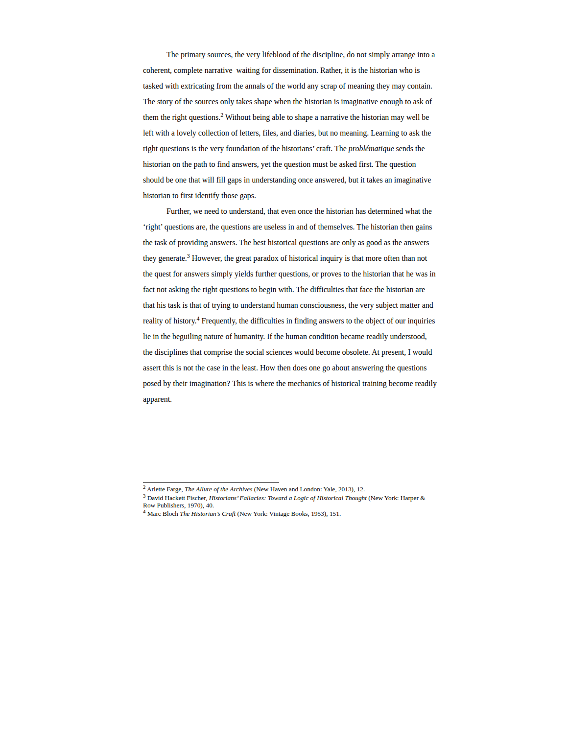The primary sources, the very lifeblood of the discipline, do not simply arrange into a coherent, complete narrative waiting for dissemination. Rather, it is the historian who is tasked with extricating from the annals of the world any scrap of meaning they may contain. The story of the sources only takes shape when the historian is imaginative enough to ask of them the right questions.2 Without being able to shape a narrative the historian may well be left with a lovely collection of letters, files, and diaries, but no meaning. Learning to ask the right questions is the very foundation of the historians’ craft. The problématique sends the historian on the path to find answers, yet the question must be asked first. The question should be one that will fill gaps in understanding once answered, but it takes an imaginative historian to first identify those gaps.
Further, we need to understand, that even once the historian has determined what the ‘right’ questions are, the questions are useless in and of themselves. The historian then gains the task of providing answers. The best historical questions are only as good as the answers they generate.3 However, the great paradox of historical inquiry is that more often than not the quest for answers simply yields further questions, or proves to the historian that he was in fact not asking the right questions to begin with. The difficulties that face the historian are that his task is that of trying to understand human consciousness, the very subject matter and reality of history.4 Frequently, the difficulties in finding answers to the object of our inquiries lie in the beguiling nature of humanity. If the human condition became readily understood, the disciplines that comprise the social sciences would become obsolete. At present, I would assert this is not the case in the least. How then does one go about answering the questions posed by their imagination? This is where the mechanics of historical training become readily apparent.
2 Arlette Farge, The Allure of the Archives (New Haven and London: Yale, 2013), 12.
3 David Hackett Fischer, Historians’ Fallacies: Toward a Logic of Historical Thought (New York: Harper & Row Publishers, 1970), 40.
4 Marc Bloch The Historian’s Craft (New York: Vintage Books, 1953), 151.